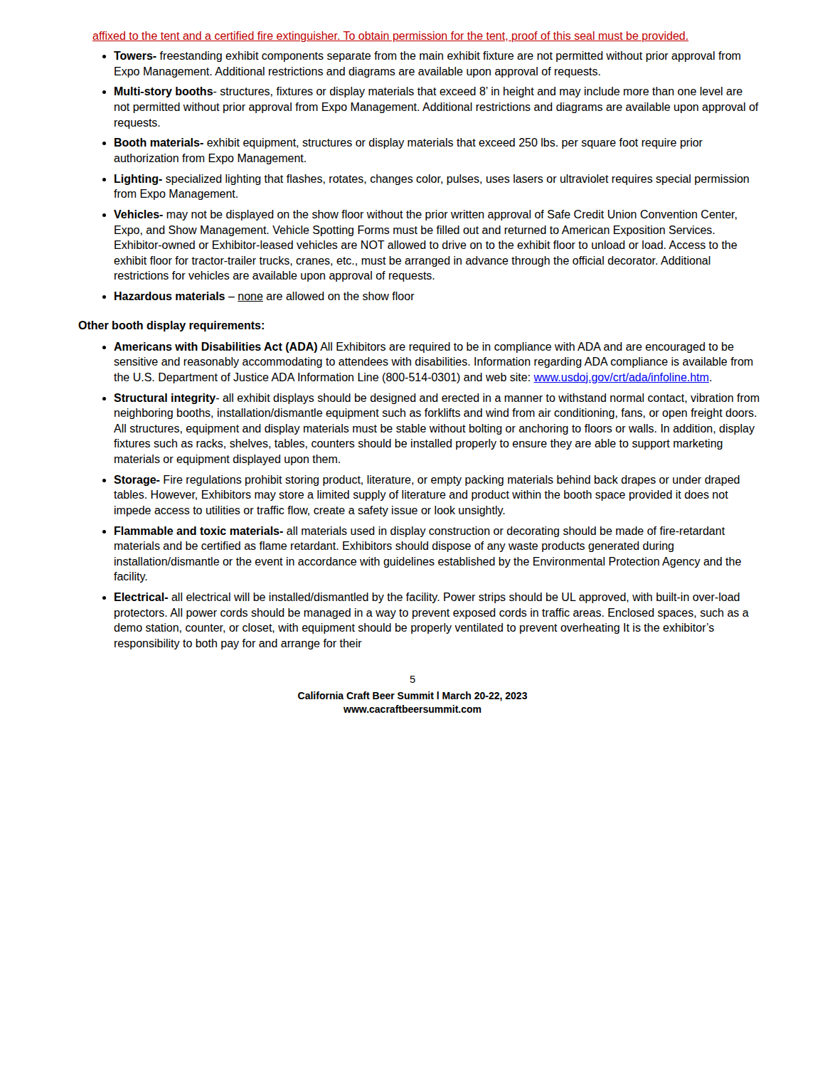affixed to the tent and a certified fire extinguisher. To obtain permission for the tent, proof of this seal must be provided.
Towers- freestanding exhibit components separate from the main exhibit fixture are not permitted without prior approval from Expo Management. Additional restrictions and diagrams are available upon approval of requests.
Multi-story booths- structures, fixtures or display materials that exceed 8’ in height and may include more than one level are not permitted without prior approval from Expo Management. Additional restrictions and diagrams are available upon approval of requests.
Booth materials- exhibit equipment, structures or display materials that exceed 250 lbs. per square foot require prior authorization from Expo Management.
Lighting- specialized lighting that flashes, rotates, changes color, pulses, uses lasers or ultraviolet requires special permission from Expo Management.
Vehicles- may not be displayed on the show floor without the prior written approval of Safe Credit Union Convention Center, Expo, and Show Management. Vehicle Spotting Forms must be filled out and returned to American Exposition Services. Exhibitor-owned or Exhibitor-leased vehicles are NOT allowed to drive on to the exhibit floor to unload or load. Access to the exhibit floor for tractor-trailer trucks, cranes, etc., must be arranged in advance through the official decorator. Additional restrictions for vehicles are available upon approval of requests.
Hazardous materials – none are allowed on the show floor
Other booth display requirements:
Americans with Disabilities Act (ADA) All Exhibitors are required to be in compliance with ADA and are encouraged to be sensitive and reasonably accommodating to attendees with disabilities. Information regarding ADA compliance is available from the U.S. Department of Justice ADA Information Line (800-514-0301) and web site: www.usdoj.gov/crt/ada/infoline.htm.
Structural integrity- all exhibit displays should be designed and erected in a manner to withstand normal contact, vibration from neighboring booths, installation/dismantle equipment such as forklifts and wind from air conditioning, fans, or open freight doors. All structures, equipment and display materials must be stable without bolting or anchoring to floors or walls. In addition, display fixtures such as racks, shelves, tables, counters should be installed properly to ensure they are able to support marketing materials or equipment displayed upon them.
Storage- Fire regulations prohibit storing product, literature, or empty packing materials behind back drapes or under draped tables. However, Exhibitors may store a limited supply of literature and product within the booth space provided it does not impede access to utilities or traffic flow, create a safety issue or look unsightly.
Flammable and toxic materials- all materials used in display construction or decorating should be made of fire-retardant materials and be certified as flame retardant. Exhibitors should dispose of any waste products generated during installation/dismantle or the event in accordance with guidelines established by the Environmental Protection Agency and the facility.
Electrical- all electrical will be installed/dismantled by the facility. Power strips should be UL approved, with built-in over-load protectors. All power cords should be managed in a way to prevent exposed cords in traffic areas. Enclosed spaces, such as a demo station, counter, or closet, with equipment should be properly ventilated to prevent overheating It is the exhibitor’s responsibility to both pay for and arrange for their
5
California Craft Beer Summit l March 20-22, 2023
www.cacraftbeersummit.com